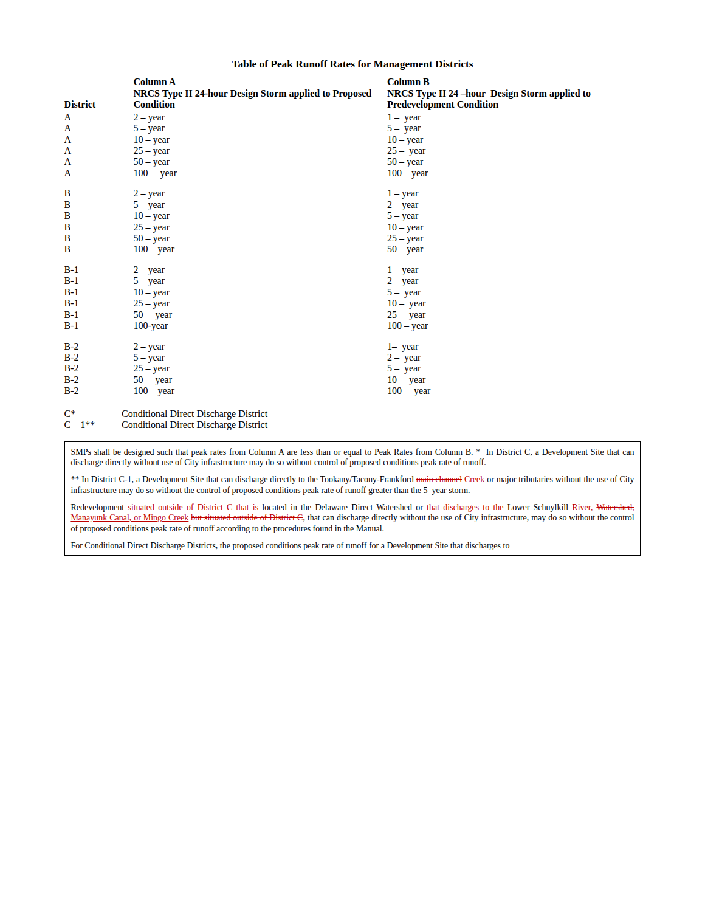Table of Peak Runoff Rates for Management Districts
| District | Column A NRCS Type II 24-hour Design Storm applied to Proposed Condition | Column B NRCS Type II 24 –hour Design Storm applied to Predevelopment Condition |
| --- | --- | --- |
| A | 2 – year | 1 – year |
| A | 5 – year | 5 – year |
| A | 10 – year | 10 – year |
| A | 25 – year | 25 – year |
| A | 50 – year | 50 – year |
| A | 100 – year | 100 – year |
| B | 2 – year | 1 – year |
| B | 5 – year | 2 – year |
| B | 10 – year | 5 – year |
| B | 25 – year | 10 – year |
| B | 50 – year | 25 – year |
| B | 100 – year | 50 – year |
| B-1 | 2 – year | 1– year |
| B-1 | 5 – year | 2 – year |
| B-1 | 10 – year | 5 – year |
| B-1 | 25 – year | 10 – year |
| B-1 | 50 – year | 25 – year |
| B-1 | 100-year | 100 – year |
| B-2 | 2 – year | 1– year |
| B-2 | 5 – year | 2 – year |
| B-2 | 25 – year | 5 – year |
| B-2 | 50 – year | 10 – year |
| B-2 | 100 – year | 100 – year |
| C* | Conditional Direct Discharge District |
| C – 1** | Conditional Direct Discharge District |
SMPs shall be designed such that peak rates from Column A are less than or equal to Peak Rates from Column B. * In District C, a Development Site that can discharge directly without use of City infrastructure may do so without control of proposed conditions peak rate of runoff.
** In District C-1, a Development Site that can discharge directly to the Tookany/Tacony-Frankford main channel Creek or major tributaries without the use of City infrastructure may do so without the control of proposed conditions peak rate of runoff greater than the 5–year storm.
Redevelopment situated outside of District C that is located in the Delaware Direct Watershed or that discharges to the Lower Schuylkill River, Watershed, Manayunk Canal, or Mingo Creek but situated outside of District C, that can discharge directly without the use of City infrastructure, may do so without the control of proposed conditions peak rate of runoff according to the procedures found in the Manual.
For Conditional Direct Discharge Districts, the proposed conditions peak rate of runoff for a Development Site that discharges to